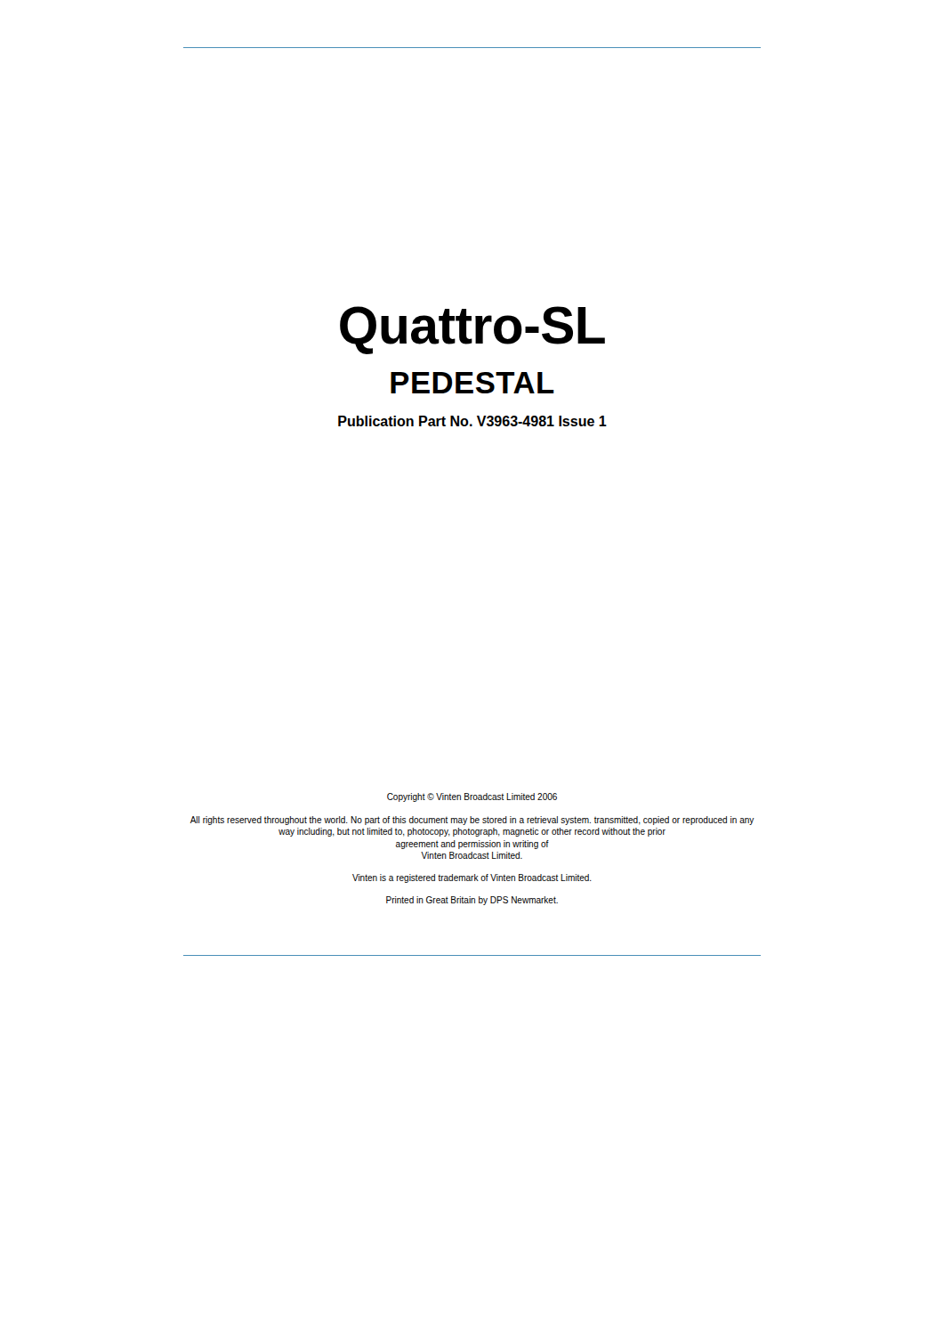Quattro-SL
PEDESTAL
Publication Part No. V3963-4981 Issue 1
Copyright © Vinten Broadcast Limited 2006
All rights reserved throughout the world. No part of this document may be stored in a retrieval system. transmitted, copied or reproduced in any way including, but not limited to, photocopy, photograph, magnetic or other record without the prior agreement and permission in writing of
Vinten Broadcast Limited.
Vinten is a registered trademark of Vinten Broadcast Limited.
Printed in Great Britain by DPS Newmarket.